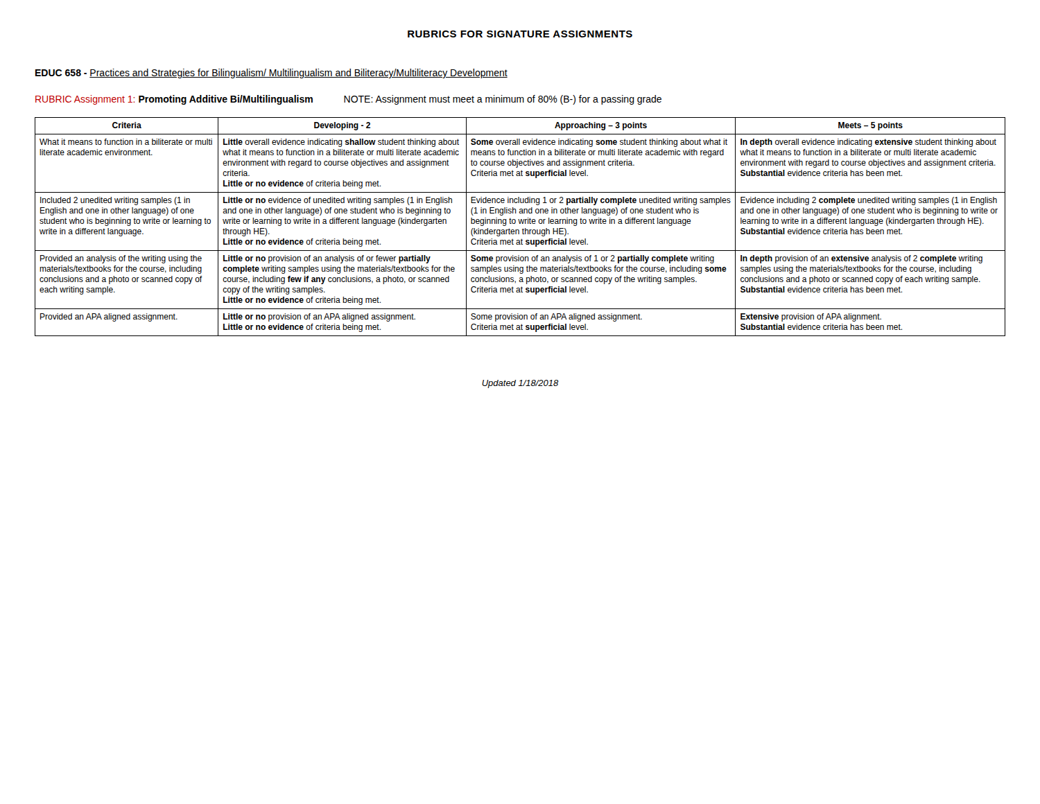RUBRICS FOR SIGNATURE ASSIGNMENTS
EDUC 658 - Practices and Strategies for Bilingualism/ Multilingualism and Biliteracy/Multiliteracy Development
RUBRIC Assignment 1: Promoting Additive Bi/Multilingualism NOTE: Assignment must meet a minimum of 80% (B-) for a passing grade
| Criteria | Developing - 2 | Approaching – 3 points | Meets – 5 points |
| --- | --- | --- | --- |
| What it means to function in a biliterate or multi literate academic environment. | Little overall evidence indicating shallow student thinking about what it means to function in a biliterate or multi literate academic environment with regard to course objectives and assignment criteria. Little or no evidence of criteria being met. | Some overall evidence indicating some student thinking about what it means to function in a biliterate or multi literate academic with regard to course objectives and assignment criteria. Criteria met at superficial level. | In depth overall evidence indicating extensive student thinking about what it means to function in a biliterate or multi literate academic environment with regard to course objectives and assignment criteria. Substantial evidence criteria has been met. |
| Included 2 unedited writing samples (1 in English and one in other language) of one student who is beginning to write or learning to write in a different language. | Little or no evidence of unedited writing samples (1 in English and one in other language) of one student who is beginning to write or learning to write in a different language (kindergarten through HE). Little or no evidence of criteria being met. | Evidence including 1 or 2 partially complete unedited writing samples (1 in English and one in other language) of one student who is beginning to write or learning to write in a different language (kindergarten through HE). Criteria met at superficial level. | Evidence including 2 complete unedited writing samples (1 in English and one in other language) of one student who is beginning to write or learning to write in a different language (kindergarten through HE). Substantial evidence criteria has been met. |
| Provided an analysis of the writing using the materials/textbooks for the course, including conclusions and a photo or scanned copy of each writing sample. | Little or no provision of an analysis of or fewer partially complete writing samples using the materials/textbooks for the course, including few if any conclusions, a photo, or scanned copy of the writing samples. Little or no evidence of criteria being met. | Some provision of an analysis of 1 or 2 partially complete writing samples using the materials/textbooks for the course, including some conclusions, a photo, or scanned copy of the writing samples. Criteria met at superficial level. | In depth provision of an extensive analysis of 2 complete writing samples using the materials/textbooks for the course, including conclusions and a photo or scanned copy of each writing sample. Substantial evidence criteria has been met. |
| Provided an APA aligned assignment. | Little or no provision of an APA aligned assignment. Little or no evidence of criteria being met. | Some provision of an APA aligned assignment. Criteria met at superficial level. | Extensive provision of APA alignment. Substantial evidence criteria has been met. |
Updated 1/18/2018